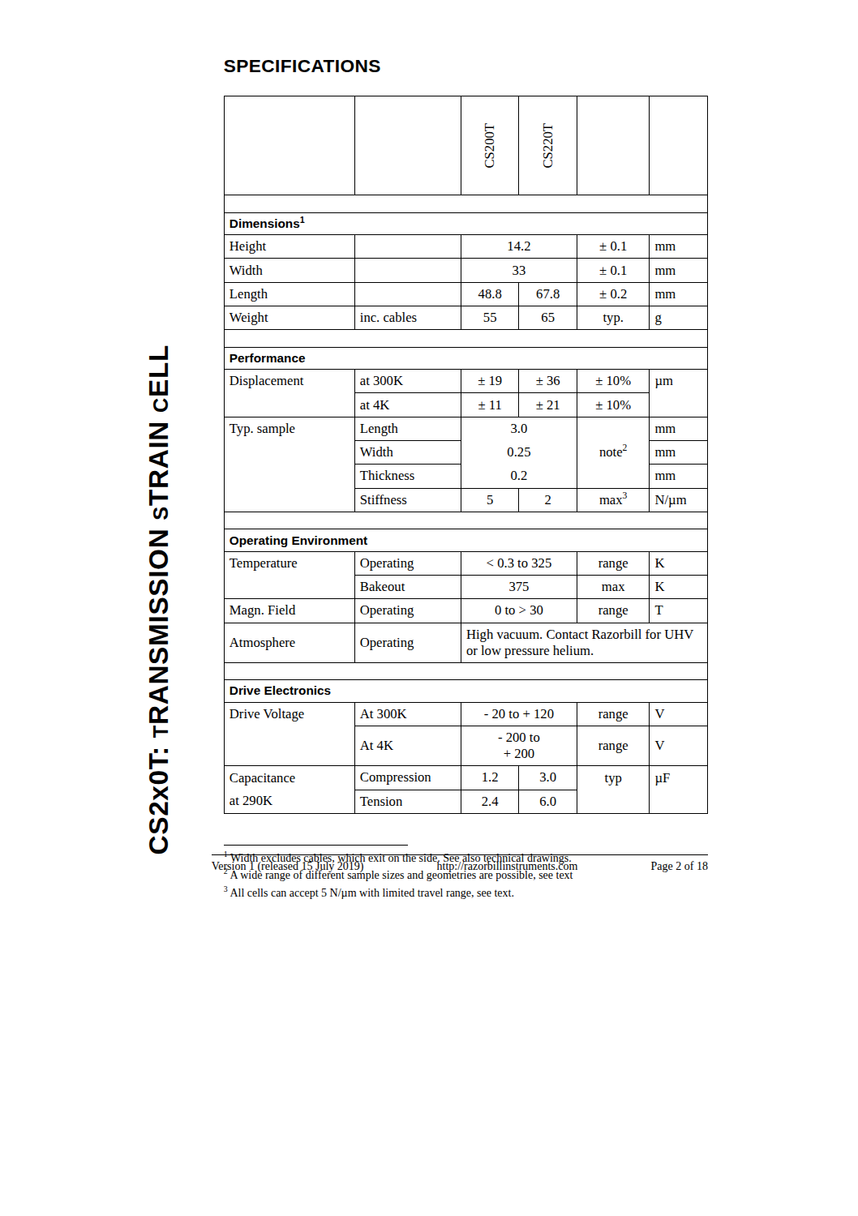CS2x0T: TRANSMISSION STRAIN CELL
RAZORBILL
INSTRUMENTS
SPECIFICATIONS
| | | CS200T | CS220T | | |
| Dimensions 1 |
| Height | | 14.2 | ± 0.1 | mm |
| Width | | 33 | ± 0.1 | mm |
| Length | | 48.8 | 67.8 | ± 0.2 | mm |
| Weight | inc. cables | 55 | 65 | typ. | g |
| Performance |
| Displacement | at 300K | ± 19 | ± 36 | ± 10% | µm |
| | at 4K | ± 11 | ± 21 | ± 10% | |
| Typ. sample | Length | 3.0 | | mm |
| | Width | 0.25 | note 2 | mm |
| | Thickness | 0.2 | | mm |
| | Stiffness | 5 | 2 | max 3 | N/µm |
| Operating Environment |
| Temperature | Operating | < 0.3 to 325 | range | K |
| | Bakeout | 375 | max | K |
| Magn. Field | Operating | 0 to > 30 | range | T |
| Atmosphere | Operating | High vacuum. Contact Razorbill for UHV or low pressure helium. |
| Drive Electronics |
| Drive Voltage | At 300K | - 20 to + 120 | range | V |
| | At 4K | - 200 to + 200 | range | V |
| Capacitance | Compression | 1.2 | 3.0 | typ | µF |
| at 290K | Tension | 2.4 | 6.0 | | |
1 Width excludes cables, which exit on the side. See also technical drawings.
2 A wide range of different sample sizes and geometries are possible, see text
3 All cells can accept 5 N/µm with limited travel range, see text.
Version 1 (released 15 July 2019)
http://razorbillinstruments.com
Page 2 of 18